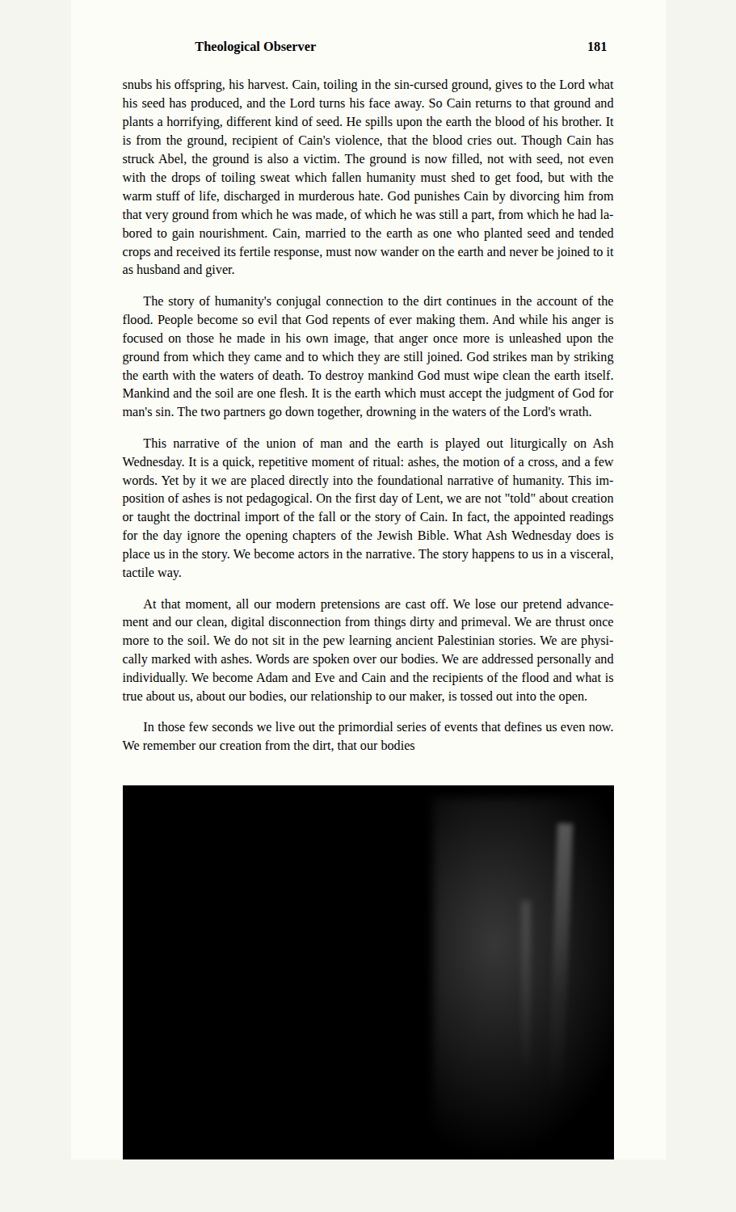Theological Observer 181
snubs his offspring, his harvest. Cain, toiling in the sin-cursed ground, gives to the Lord what his seed has produced, and the Lord turns his face away. So Cain returns to that ground and plants a horrifying, different kind of seed. He spills upon the earth the blood of his brother. It is from the ground, recipient of Cain's violence, that the blood cries out. Though Cain has struck Abel, the ground is also a victim. The ground is now filled, not with seed, not even with the drops of toiling sweat which fallen humanity must shed to get food, but with the warm stuff of life, discharged in murderous hate. God punishes Cain by divorcing him from that very ground from which he was made, of which he was still a part, from which he had labored to gain nourishment. Cain, married to the earth as one who planted seed and tended crops and received its fertile response, must now wander on the earth and never be joined to it as husband and giver.
The story of humanity's conjugal connection to the dirt continues in the account of the flood. People become so evil that God repents of ever making them. And while his anger is focused on those he made in his own image, that anger once more is unleashed upon the ground from which they came and to which they are still joined. God strikes man by striking the earth with the waters of death. To destroy mankind God must wipe clean the earth itself. Mankind and the soil are one flesh. It is the earth which must accept the judgment of God for man's sin. The two partners go down together, drowning in the waters of the Lord's wrath.
This narrative of the union of man and the earth is played out liturgically on Ash Wednesday. It is a quick, repetitive moment of ritual: ashes, the motion of a cross, and a few words. Yet by it we are placed directly into the foundational narrative of humanity. This imposition of ashes is not pedagogical. On the first day of Lent, we are not "told" about creation or taught the doctrinal import of the fall or the story of Cain. In fact, the appointed readings for the day ignore the opening chapters of the Jewish Bible. What Ash Wednesday does is place us in the story. We become actors in the narrative. The story happens to us in a visceral, tactile way.
At that moment, all our modern pretensions are cast off. We lose our pretend advancement and our clean, digital disconnection from things dirty and primeval. We are thrust once more to the soil. We do not sit in the pew learning ancient Palestinian stories. We are physically marked with ashes. Words are spoken over our bodies. We are addressed personally and individually. We become Adam and Eve and Cain and the recipients of the flood and what is true about us, about our bodies, our relationship to our maker, is tossed out into the open.
In those few seconds we live out the primordial series of events that defines us even now. We remember our creation from the dirt, that our bodies